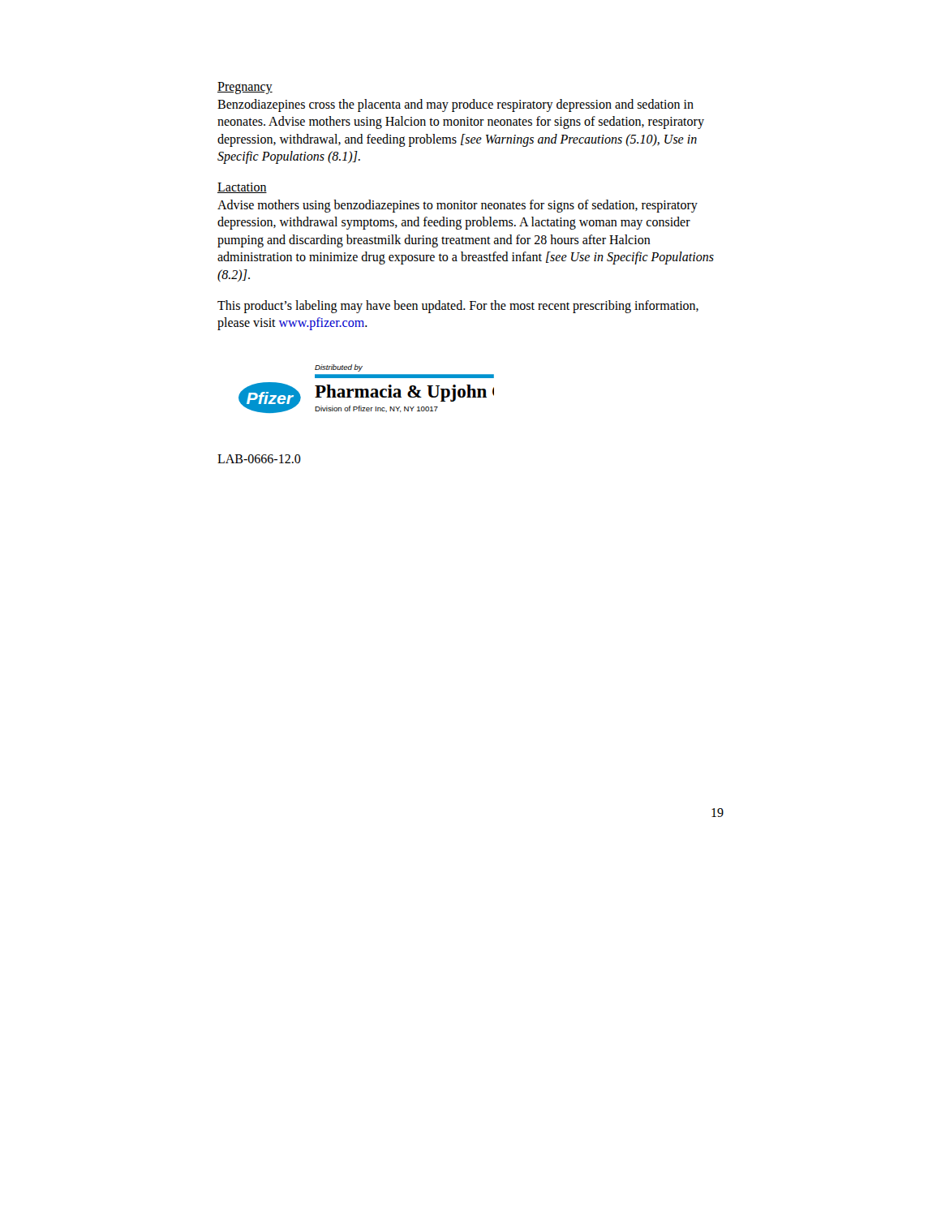Pregnancy
Benzodiazepines cross the placenta and may produce respiratory depression and sedation in neonates. Advise mothers using Halcion to monitor neonates for signs of sedation, respiratory depression, withdrawal, and feeding problems [see Warnings and Precautions (5.10), Use in Specific Populations (8.1)].
Lactation
Advise mothers using benzodiazepines to monitor neonates for signs of sedation, respiratory depression, withdrawal symptoms, and feeding problems. A lactating woman may consider pumping and discarding breastmilk during treatment and for 28 hours after Halcion administration to minimize drug exposure to a breastfed infant [see Use in Specific Populations (8.2)].
This product’s labeling may have been updated. For the most recent prescribing information, please visit www.pfizer.com.
Distributed by Pfizer Pharmacia & Upjohn Co Division of Pfizer Inc, NY, NY 10017
LAB-0666-12.0
19